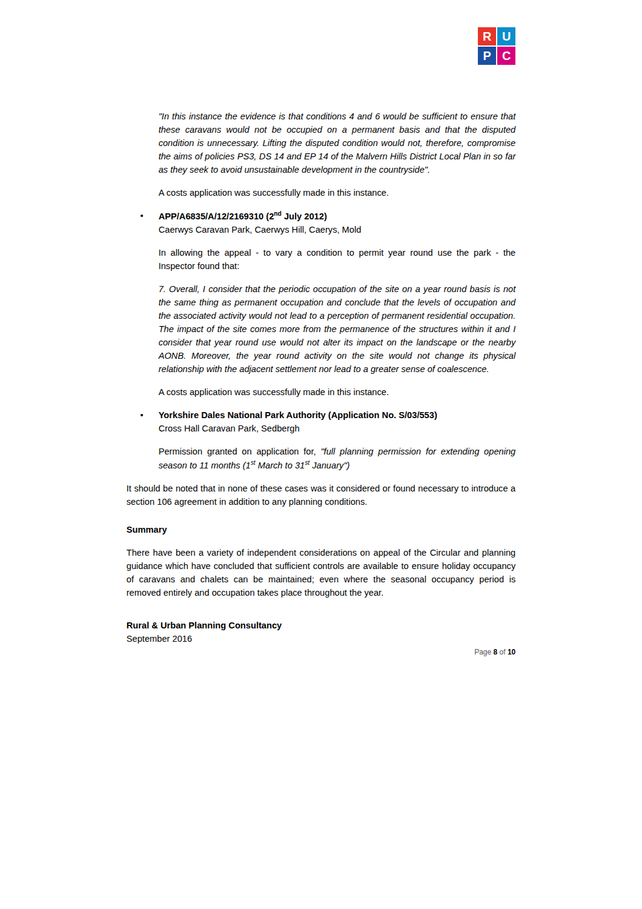R
U
P
C
"In this instance the evidence is that conditions 4 and 6 would be sufficient to ensure that these caravans would not be occupied on a permanent basis and that the disputed condition is unnecessary. Lifting the disputed condition would not, therefore, compromise the aims of policies PS3, DS 14 and EP 14 of the Malvern Hills District Local Plan in so far as they seek to avoid unsustainable development in the countryside".
A costs application was successfully made in this instance.
APP/A6835/A/12/2169310 (2nd July 2012)
Caerwys Caravan Park, Caerwys Hill, Caerys, Mold
In allowing the appeal - to vary a condition to permit year round use the park - the Inspector found that:
7. Overall, I consider that the periodic occupation of the site on a year round basis is not the same thing as permanent occupation and conclude that the levels of occupation and the associated activity would not lead to a perception of permanent residential occupation. The impact of the site comes more from the permanence of the structures within it and I consider that year round use would not alter its impact on the landscape or the nearby AONB. Moreover, the year round activity on the site would not change its physical relationship with the adjacent settlement nor lead to a greater sense of coalescence.
A costs application was successfully made in this instance.
Yorkshire Dales National Park Authority (Application No. S/03/553)
Cross Hall Caravan Park, Sedbergh
Permission granted on application for, "full planning permission for extending opening season to 11 months (1st March to 31st January")
It should be noted that in none of these cases was it considered or found necessary to introduce a section 106 agreement in addition to any planning conditions.
Summary
There have been a variety of independent considerations on appeal of the Circular and planning guidance which have concluded that sufficient controls are available to ensure holiday occupancy of caravans and chalets can be maintained; even where the seasonal occupancy period is removed entirely and occupation takes place throughout the year.
Rural & Urban Planning Consultancy
September 2016
Page 8 of 10